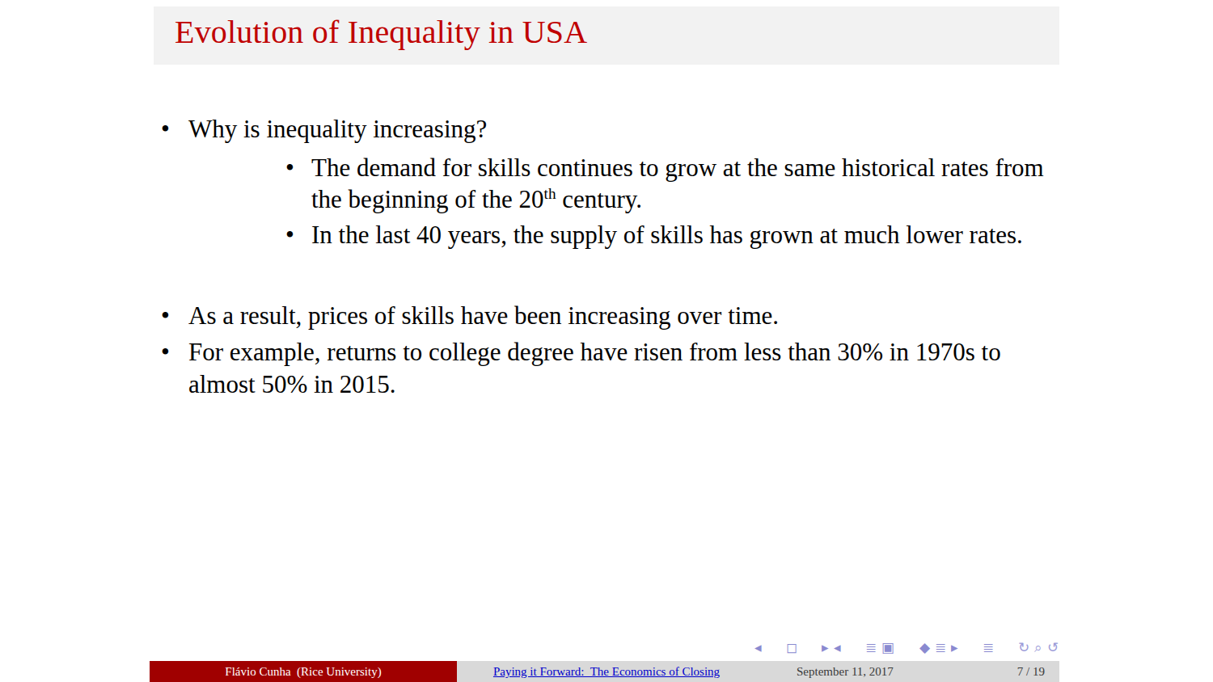Evolution of Inequality in USA
Why is inequality increasing?
The demand for skills continues to grow at the same historical rates from the beginning of the 20th century.
In the last 40 years, the supply of skills has grown at much lower rates.
As a result, prices of skills have been increasing over time.
For example, returns to college degree have risen from less than 30% in 1970s to almost 50% in 2015.
◂ ◻ ▸◂ ≣▣ ◆≣▸ ≣ ↻⌕↺
Flávio Cunha (Rice University)
Paying it Forward: The Economics of Closing September 11, 2017 7 / 19